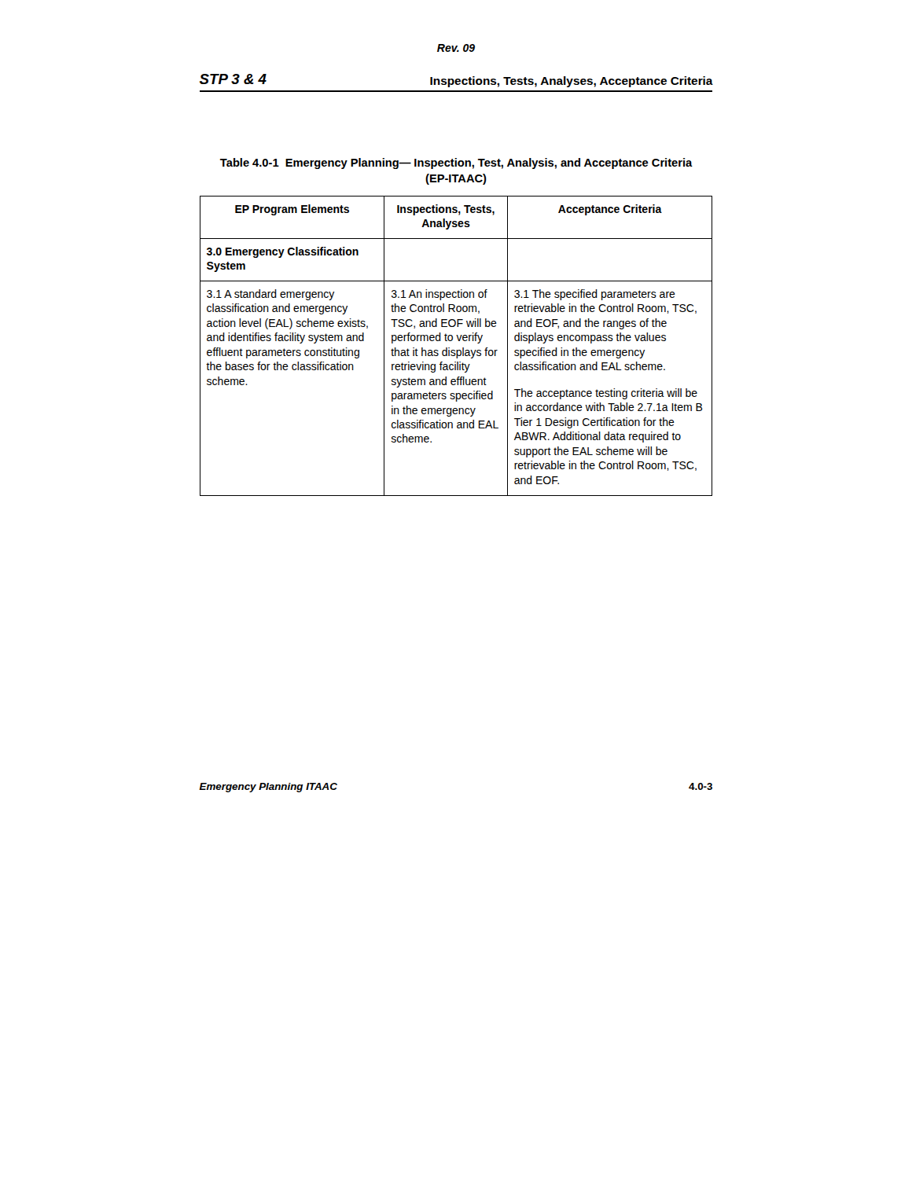Rev. 09
STP 3 & 4
Inspections, Tests, Analyses, Acceptance Criteria
Table 4.0-1 Emergency Planning— Inspection, Test, Analysis, and Acceptance Criteria
(EP-ITAAC)
| EP Program Elements | Inspections, Tests, Analyses | Acceptance Criteria |
| --- | --- | --- |
| 3.0 Emergency Classification System | | |
| 3.1 A standard emergency classification and emergency action level (EAL) scheme exists, and identifies facility system and effluent parameters constituting the bases for the classification scheme. | 3.1 An inspection of the Control Room, TSC, and EOF will be performed to verify that it has displays for retrieving facility system and effluent parameters specified in the emergency classification and EAL scheme. | 3.1 The specified parameters are retrievable in the Control Room, TSC, and EOF, and the ranges of the displays encompass the values specified in the emergency classification and EAL scheme. The acceptance testing criteria will be in accordance with Table 2.7.1a Item B Tier 1 Design Certification for the ABWR. Additional data required to support the EAL scheme will be retrievable in the Control Room, TSC, and EOF. |
Emergency Planning ITAAC
4.0-3